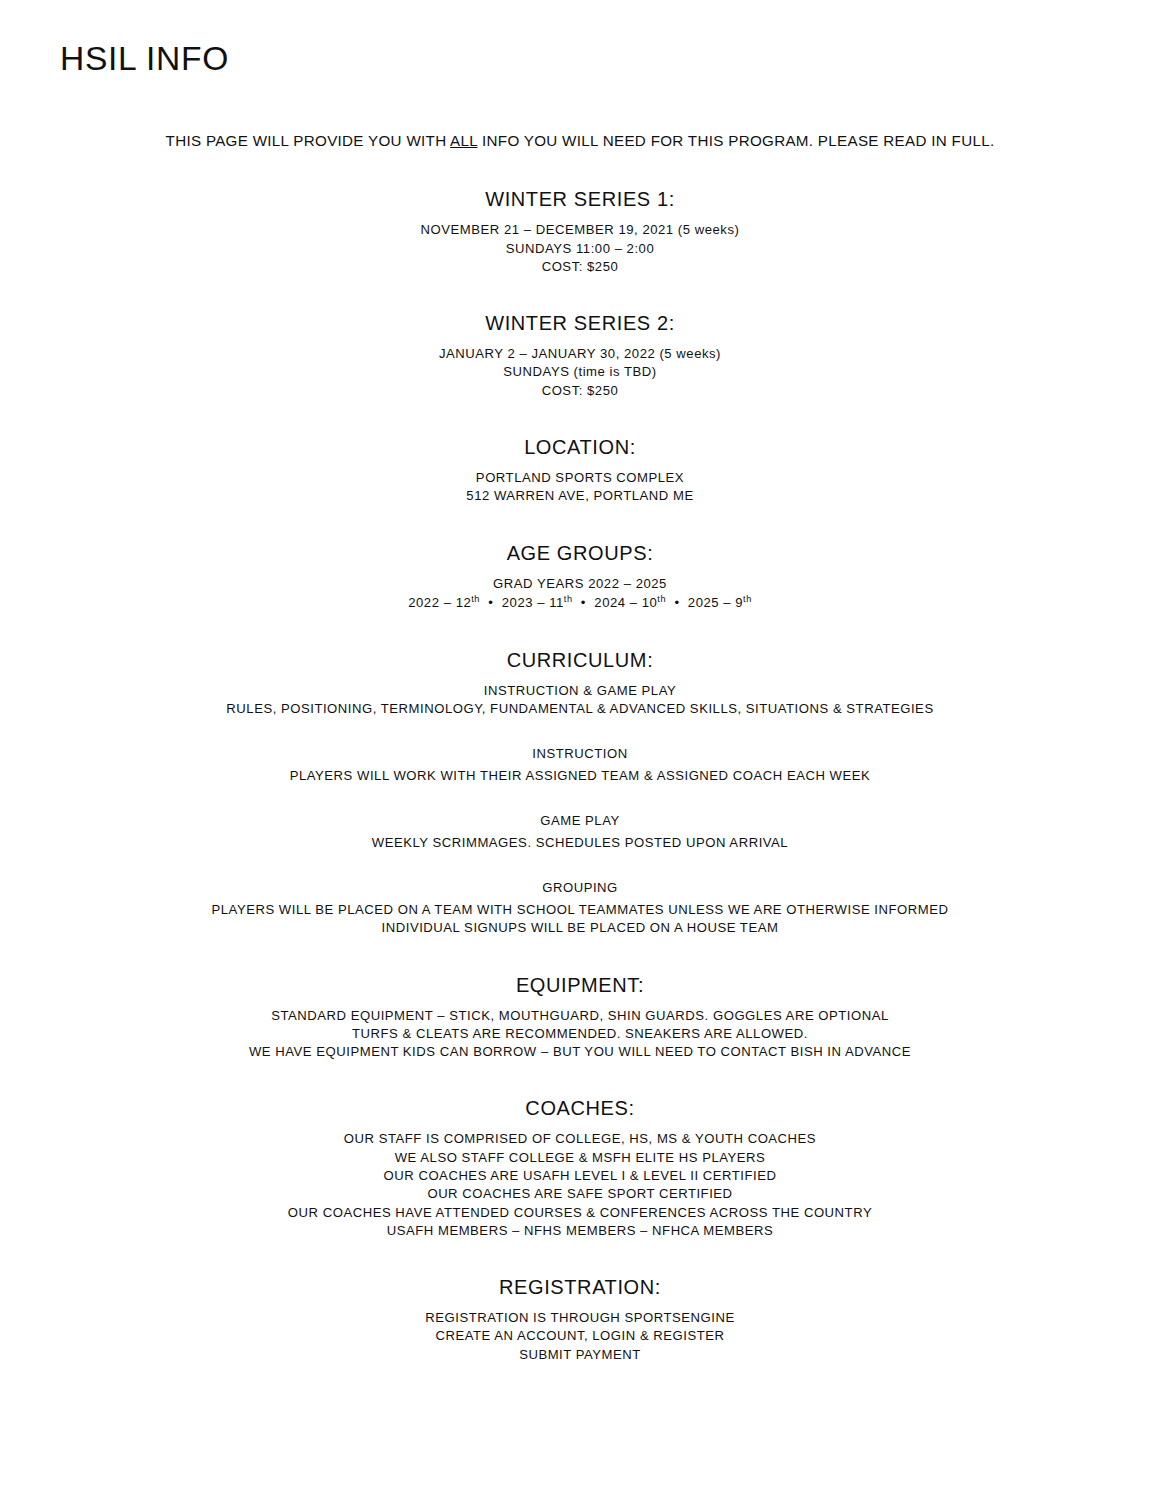HSIL INFO
THIS PAGE WILL PROVIDE YOU WITH ALL INFO YOU WILL NEED FOR THIS PROGRAM. PLEASE READ IN FULL.
WINTER SERIES 1:
NOVEMBER 21 – DECEMBER 19, 2021 (5 weeks)
SUNDAYS 11:00 – 2:00
COST: $250
WINTER SERIES 2:
JANUARY 2 – JANUARY 30, 2022 (5 weeks)
SUNDAYS (time is TBD)
COST: $250
LOCATION:
PORTLAND SPORTS COMPLEX
512 WARREN AVE, PORTLAND ME
AGE GROUPS:
GRAD YEARS 2022 – 2025
2022 – 12th • 2023 – 11th • 2024 – 10th • 2025 – 9th
CURRICULUM:
INSTRUCTION & GAME PLAY
RULES, POSITIONING, TERMINOLOGY, FUNDAMENTAL & ADVANCED SKILLS, SITUATIONS & STRATEGIES
INSTRUCTION
PLAYERS WILL WORK WITH THEIR ASSIGNED TEAM & ASSIGNED COACH EACH WEEK
GAME PLAY
WEEKLY SCRIMMAGES. SCHEDULES POSTED UPON ARRIVAL
GROUPING
PLAYERS WILL BE PLACED ON A TEAM WITH SCHOOL TEAMMATES UNLESS WE ARE OTHERWISE INFORMED
INDIVIDUAL SIGNUPS WILL BE PLACED ON A HOUSE TEAM
EQUIPMENT:
STANDARD EQUIPMENT – STICK, MOUTHGUARD, SHIN GUARDS. GOGGLES ARE OPTIONAL
TURFS & CLEATS ARE RECOMMENDED. SNEAKERS ARE ALLOWED.
WE HAVE EQUIPMENT KIDS CAN BORROW – BUT YOU WILL NEED TO CONTACT BISH IN ADVANCE
COACHES:
OUR STAFF IS COMPRISED OF COLLEGE, HS, MS & YOUTH COACHES
WE ALSO STAFF COLLEGE & MSFH ELITE HS PLAYERS
OUR COACHES ARE USAFH LEVEL I & LEVEL II CERTIFIED
OUR COACHES ARE SAFE SPORT CERTIFIED
OUR COACHES HAVE ATTENDED COURSES & CONFERENCES ACROSS THE COUNTRY
USAFH MEMBERS – NFHS MEMBERS – NFHCA MEMBERS
REGISTRATION:
REGISTRATION IS THROUGH SPORTSENGINE
CREATE AN ACCOUNT, LOGIN & REGISTER
SUBMIT PAYMENT